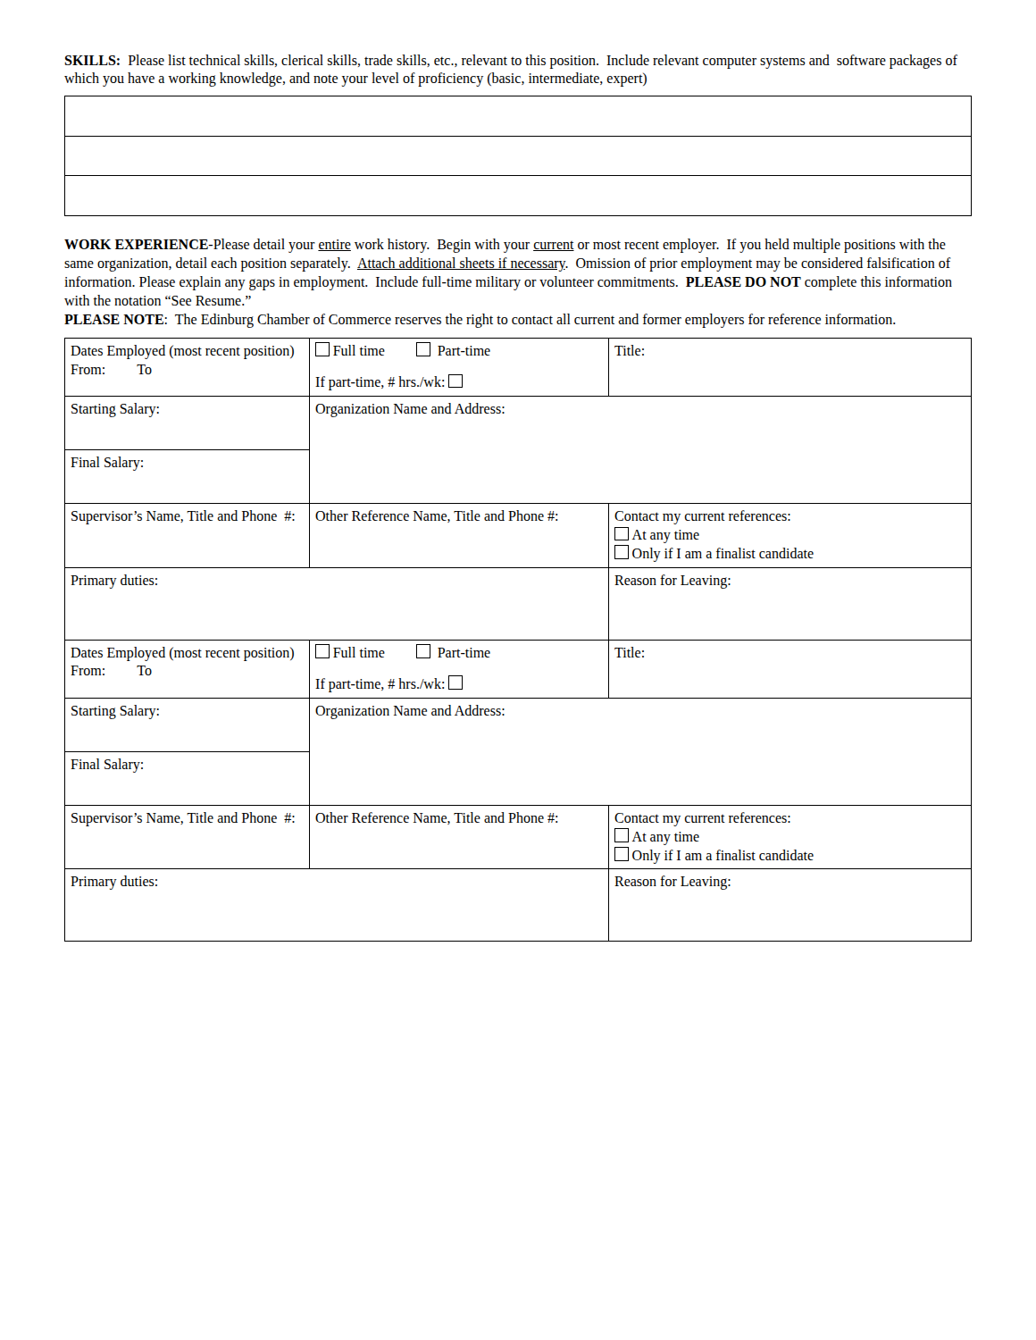SKILLS: Please list technical skills, clerical skills, trade skills, etc., relevant to this position. Include relevant computer systems and software packages of which you have a working knowledge, and note your level of proficiency (basic, intermediate, expert)
WORK EXPERIENCE-Please detail your entire work history. Begin with your current or most recent employer. If you held multiple positions with the same organization, detail each position separately. Attach additional sheets if necessary. Omission of prior employment may be considered falsification of information. Please explain any gaps in employment. Include full-time military or volunteer commitments. PLEASE DO NOT complete this information with the notation “See Resume.”
PLEASE NOTE: The Edinburg Chamber of Commerce reserves the right to contact all current and former employers for reference information.
| Dates Employed (most recent position) From: To | Full time Part-time If part-time, # hrs./wk: | Title: |
| Starting Salary: | Organization Name and Address: |
| Final Salary: |
| Supervisor’s Name, Title and Phone #: | Other Reference Name, Title and Phone #: | Contact my current references: At any time Only if I am a finalist candidate |
| Primary duties: | Reason for Leaving: |
| Dates Employed (most recent position) From: To | Full time Part-time If part-time, # hrs./wk: | Title: |
| Starting Salary: | Organization Name and Address: |
| Final Salary: |
| Supervisor’s Name, Title and Phone #: | Other Reference Name, Title and Phone #: | Contact my current references: At any time Only if I am a finalist candidate |
| Primary duties: | Reason for Leaving: |